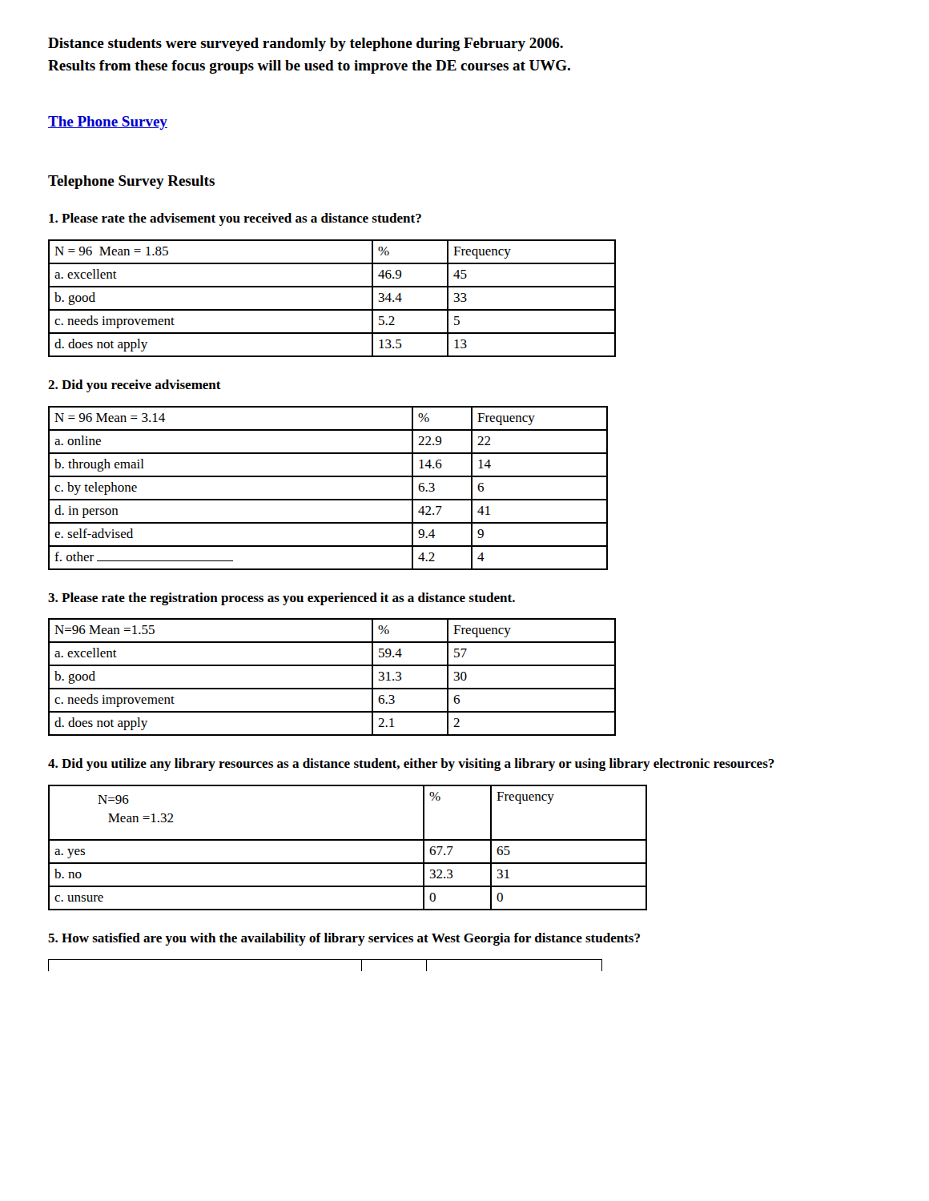Distance students were surveyed randomly by telephone during February 2006.
Results from these focus groups will be used to improve the DE courses at UWG.
The Phone Survey
Telephone Survey Results
1. Please rate the advisement you received as a distance student?
| N = 96 Mean = 1.85 | % | Frequency |
| a. excellent | 46.9 | 45 |
| b. good | 34.4 | 33 |
| c. needs improvement | 5.2 | 5 |
| d. does not apply | 13.5 | 13 |
2. Did you receive advisement
| N = 96 Mean = 3.14 | % | Frequency |
| a. online | 22.9 | 22 |
| b. through email | 14.6 | 14 |
| c. by telephone | 6.3 | 6 |
| d. in person | 42.7 | 41 |
| e. self-advised | 9.4 | 9 |
| f. other | 4.2 | 4 |
3. Please rate the registration process as you experienced it as a distance student.
| N=96 Mean =1.55 | % | Frequency |
| a. excellent | 59.4 | 57 |
| b. good | 31.3 | 30 |
| c. needs improvement | 6.3 | 6 |
| d. does not apply | 2.1 | 2 |
4. Did you utilize any library resources as a distance student, either by visiting a library or using library electronic resources?
| N=96 Mean =1.32 | % | Frequency |
| a. yes | 67.7 | 65 |
| b. no | 32.3 | 31 |
| c. unsure | 0 | 0 |
5. How satisfied are you with the availability of library services at West Georgia for distance students?